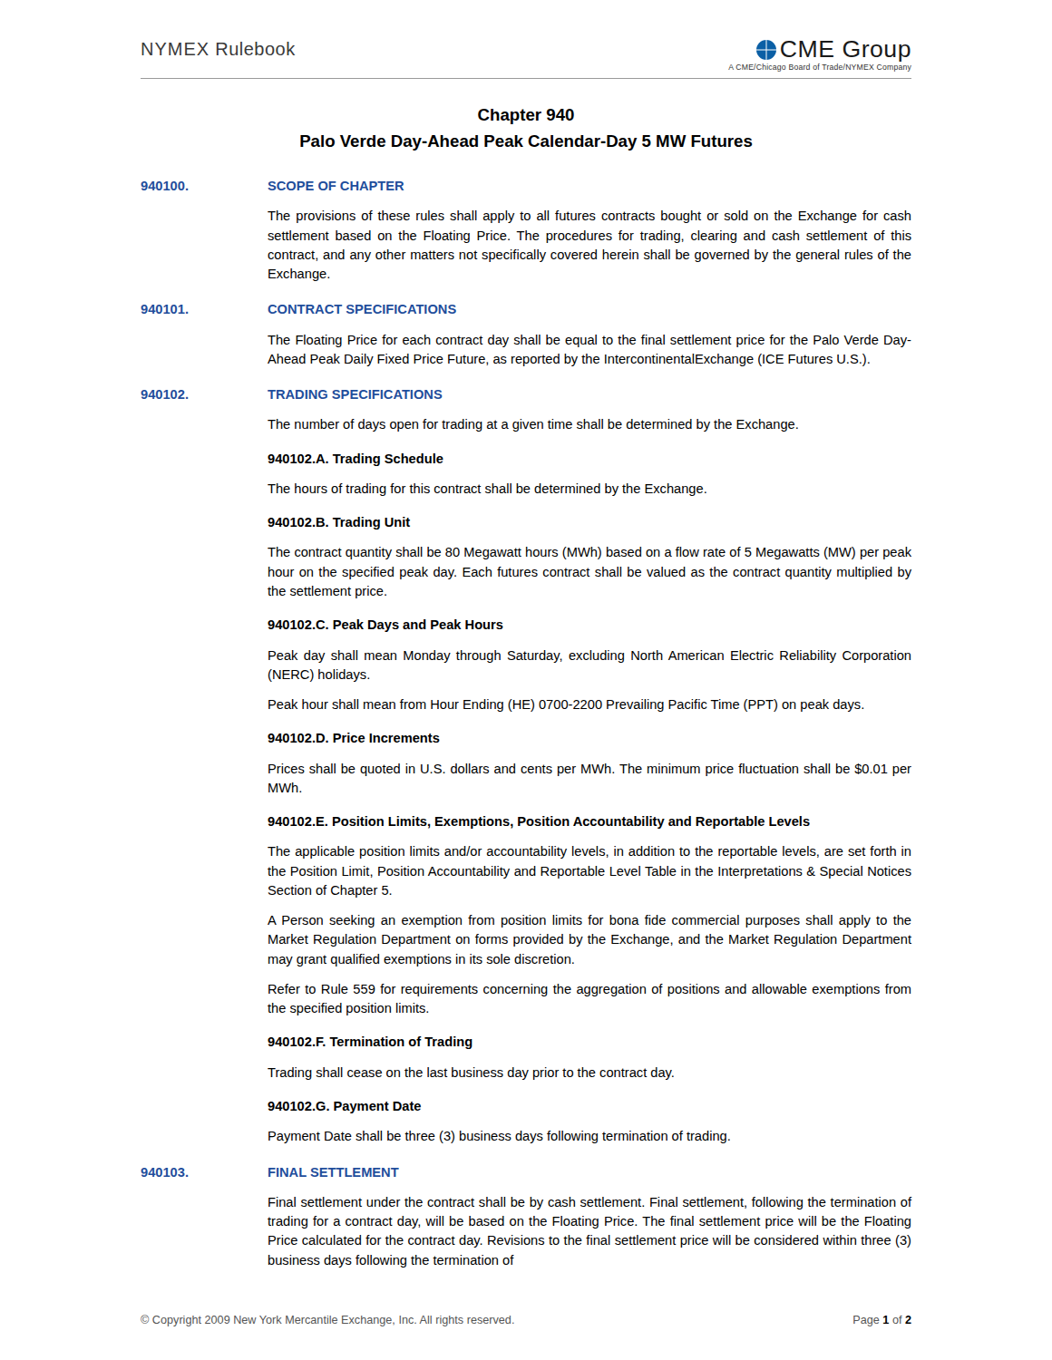NYMEX Rulebook
CME Group
A CME/Chicago Board of Trade/NYMEX Company
Chapter 940
Palo Verde Day-Ahead Peak Calendar-Day 5 MW Futures
940100.
SCOPE OF CHAPTER
The provisions of these rules shall apply to all futures contracts bought or sold on the Exchange for cash settlement based on the Floating Price. The procedures for trading, clearing and cash settlement of this contract, and any other matters not specifically covered herein shall be governed by the general rules of the Exchange.
940101.
CONTRACT SPECIFICATIONS
The Floating Price for each contract day shall be equal to the final settlement price for the Palo Verde Day-Ahead Peak Daily Fixed Price Future, as reported by the IntercontinentalExchange (ICE Futures U.S.).
940102.
TRADING SPECIFICATIONS
The number of days open for trading at a given time shall be determined by the Exchange.
940102.A. Trading Schedule
The hours of trading for this contract shall be determined by the Exchange.
940102.B. Trading Unit
The contract quantity shall be 80 Megawatt hours (MWh) based on a flow rate of 5 Megawatts (MW) per peak hour on the specified peak day. Each futures contract shall be valued as the contract quantity multiplied by the settlement price.
940102.C. Peak Days and Peak Hours
Peak day shall mean Monday through Saturday, excluding North American Electric Reliability Corporation (NERC) holidays.
Peak hour shall mean from Hour Ending (HE) 0700-2200 Prevailing Pacific Time (PPT) on peak days.
940102.D. Price Increments
Prices shall be quoted in U.S. dollars and cents per MWh. The minimum price fluctuation shall be $0.01 per MWh.
940102.E. Position Limits, Exemptions, Position Accountability and Reportable Levels
The applicable position limits and/or accountability levels, in addition to the reportable levels, are set forth in the Position Limit, Position Accountability and Reportable Level Table in the Interpretations & Special Notices Section of Chapter 5.
A Person seeking an exemption from position limits for bona fide commercial purposes shall apply to the Market Regulation Department on forms provided by the Exchange, and the Market Regulation Department may grant qualified exemptions in its sole discretion.
Refer to Rule 559 for requirements concerning the aggregation of positions and allowable exemptions from the specified position limits.
940102.F. Termination of Trading
Trading shall cease on the last business day prior to the contract day.
940102.G. Payment Date
Payment Date shall be three (3) business days following termination of trading.
940103.
FINAL SETTLEMENT
Final settlement under the contract shall be by cash settlement. Final settlement, following the termination of trading for a contract day, will be based on the Floating Price. The final settlement price will be the Floating Price calculated for the contract day. Revisions to the final settlement price will be considered within three (3) business days following the termination of
© Copyright 2009 New York Mercantile Exchange, Inc. All rights reserved.
Page 1 of 2